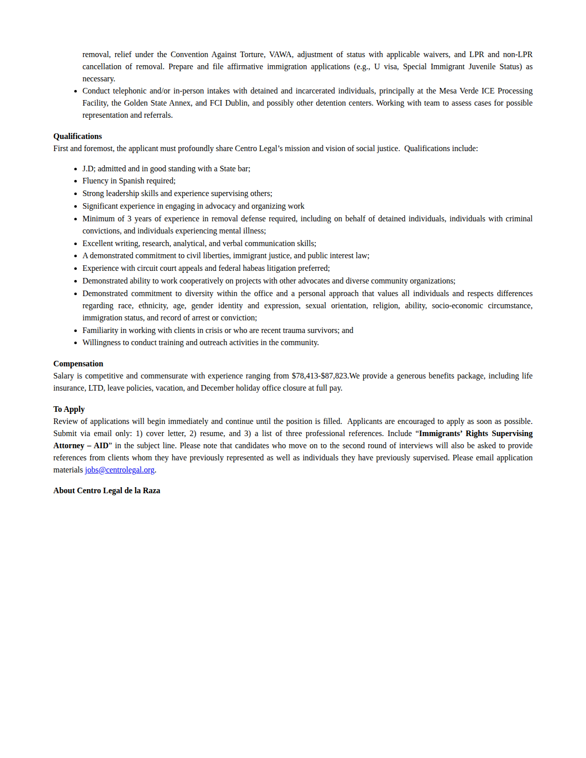removal, relief under the Convention Against Torture, VAWA, adjustment of status with applicable waivers, and LPR and non-LPR cancellation of removal. Prepare and file affirmative immigration applications (e.g., U visa, Special Immigrant Juvenile Status) as necessary.
Conduct telephonic and/or in-person intakes with detained and incarcerated individuals, principally at the Mesa Verde ICE Processing Facility, the Golden State Annex, and FCI Dublin, and possibly other detention centers. Working with team to assess cases for possible representation and referrals.
Qualifications
First and foremost, the applicant must profoundly share Centro Legal’s mission and vision of social justice. Qualifications include:
J.D; admitted and in good standing with a State bar;
Fluency in Spanish required;
Strong leadership skills and experience supervising others;
Significant experience in engaging in advocacy and organizing work
Minimum of 3 years of experience in removal defense required, including on behalf of detained individuals, individuals with criminal convictions, and individuals experiencing mental illness;
Excellent writing, research, analytical, and verbal communication skills;
A demonstrated commitment to civil liberties, immigrant justice, and public interest law;
Experience with circuit court appeals and federal habeas litigation preferred;
Demonstrated ability to work cooperatively on projects with other advocates and diverse community organizations;
Demonstrated commitment to diversity within the office and a personal approach that values all individuals and respects differences regarding race, ethnicity, age, gender identity and expression, sexual orientation, religion, ability, socio-economic circumstance, immigration status, and record of arrest or conviction;
Familiarity in working with clients in crisis or who are recent trauma survivors; and
Willingness to conduct training and outreach activities in the community.
Compensation
Salary is competitive and commensurate with experience ranging from $78,413-$87,823.We provide a generous benefits package, including life insurance, LTD, leave policies, vacation, and December holiday office closure at full pay.
To Apply
Review of applications will begin immediately and continue until the position is filled. Applicants are encouraged to apply as soon as possible. Submit via email only: 1) cover letter, 2) resume, and 3) a list of three professional references. Include “Immigrants’ Rights Supervising Attorney – AID” in the subject line. Please note that candidates who move on to the second round of interviews will also be asked to provide references from clients whom they have previously represented as well as individuals they have previously supervised. Please email application materials jobs@centrolegal.org.
About Centro Legal de la Raza